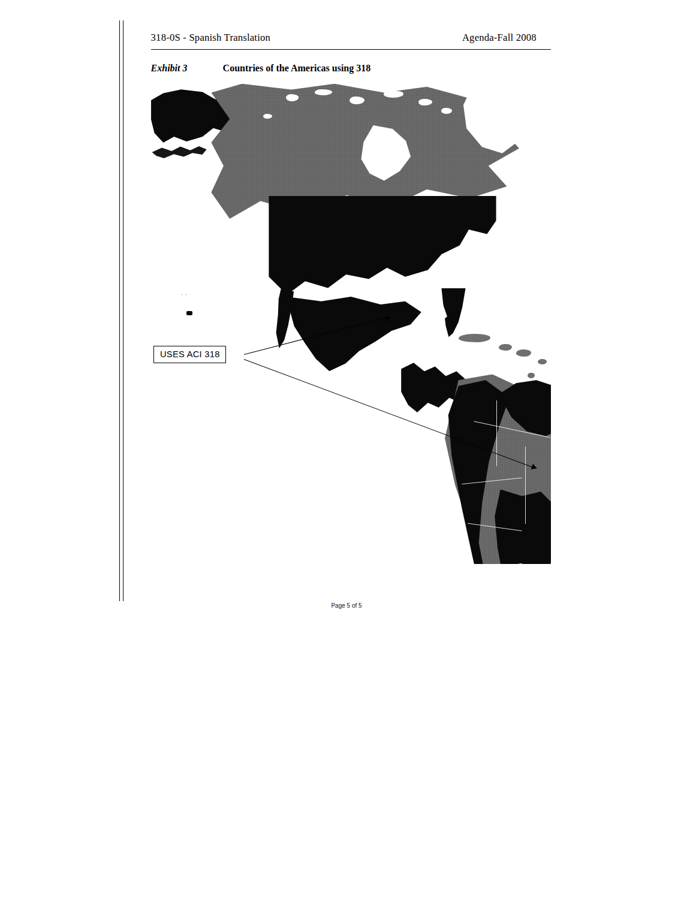318-0S - Spanish Translation
Agenda-Fall 2008
Exhibit 3 Countries of the Americas using 318
· ·
USES ACI 318
Page 5 of 5